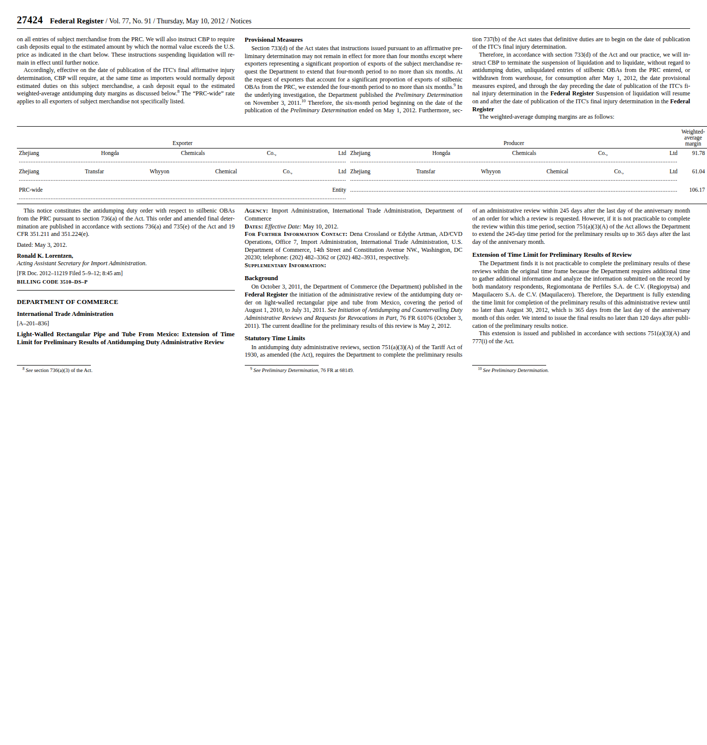27424
Federal Register / Vol. 77, No. 91 / Thursday, May 10, 2012 / Notices
on all entries of subject merchandise from the PRC. We will also instruct CBP to require cash deposits equal to the estimated amount by which the normal value exceeds the U.S. price as indicated in the chart below. These instructions suspending liquidation will remain in effect until further notice.
Accordingly, effective on the date of publication of the ITC's final affirmative injury determination, CBP will require, at the same time as importers would normally deposit estimated duties on this subject merchandise, a cash deposit equal to the estimated weighted-average antidumping duty margins as discussed below.8 The “PRC-wide” rate applies to all exporters of subject merchandise not specifically listed.
Provisional Measures
Section 733(d) of the Act states that instructions issued pursuant to an affirmative preliminary determination may not remain in effect for more than four months except where exporters representing a significant proportion of exports of the subject merchandise request the Department to extend that four-month period to no more than six months. At the request of exporters that account for a significant proportion of exports of stilbenic OBAs from the PRC, we extended the four-month period to no more than six months.9 In the underlying investigation, the Department published the Preliminary Determination on November 3, 2011.10 Therefore, the six-month period beginning on the date of the publication of the Preliminary Determination ended on May 1, 2012. Furthermore, section 737(b) of the Act states that definitive duties are to begin on the date of publication of the ITC's final injury determination.
Therefore, in accordance with section 733(d) of the Act and our practice, we will instruct CBP to terminate the suspension of liquidation and to liquidate, without regard to antidumping duties, unliquidated entries of stilbenic OBAs from the PRC entered, or withdrawn from warehouse, for consumption after May 1, 2012, the date provisional measures expired, and through the day preceding the date of publication of the ITC's final injury determination in the Federal Register Suspension of liquidation will resume on and after the date of publication of the ITC's final injury determination in the Federal Register
The weighted-average dumping margins are as follows:
| Exporter | Producer | Weighted- average margin |
| --- | --- | --- |
| Zhejiang Hongda Chemicals Co., Ltd | Zhejiang Hongda Chemicals Co., Ltd | 91.78 |
| Zhejiang Transfar Whyyon Chemical Co., Ltd | Zhejiang Transfar Whyyon Chemical Co., Ltd | 61.04 |
| PRC-wide Entity | | 106.17 |
This notice constitutes the antidumping duty order with respect to stilbenic OBAs from the PRC pursuant to section 736(a) of the Act. This order and amended final determination are published in accordance with sections 736(a) and 735(e) of the Act and 19 CFR 351.211 and 351.224(e).
Dated: May 3, 2012.
Ronald K. Lorentzen,
Acting Assistant Secretary for Import Administration.
[FR Doc. 2012–11219 Filed 5–9–12; 8:45 am]
BILLING CODE 3510–DS–P
DEPARTMENT OF COMMERCE
International Trade Administration
[A–201–836]
Light-Walled Rectangular Pipe and Tube From Mexico: Extension of Time Limit for Preliminary Results of Antidumping Duty Administrative Review
Agency: Import Administration, International Trade Administration, Department of Commerce
Dates: Effective Date: May 10, 2012.
For Further Information Contact: Dena Crossland or Edythe Artman, AD/CVD Operations, Office 7, Import Administration, International Trade Administration, U.S. Department of Commerce, 14th Street and Constitution Avenue NW., Washington, DC 20230; telephone: (202) 482–3362 or (202) 482–3931, respectively.
Supplementary Information:
Background
On October 3, 2011, the Department of Commerce (the Department) published in the Federal Register the initiation of the administrative review of the antidumping duty order on light-walled rectangular pipe and tube from Mexico, covering the period of August 1, 2010, to July 31, 2011. See Initiation of Antidumping and Countervailing Duty Administrative Reviews and Requests for Revocations in Part, 76 FR 61076 (October 3, 2011). The current deadline for the preliminary results of this review is May 2, 2012.
Statutory Time Limits
In antidumping duty administrative reviews, section 751(a)(3)(A) of the Tariff Act of 1930, as amended (the Act), requires the Department to complete the preliminary results of an administrative review within 245 days after the last day of the anniversary month of an order for which a review is requested. However, if it is not practicable to complete the review within this time period, section 751(a)(3)(A) of the Act allows the Department to extend the 245-day time period for the preliminary results up to 365 days after the last day of the anniversary month.
Extension of Time Limit for Preliminary Results of Review
The Department finds it is not practicable to complete the preliminary results of these reviews within the original time frame because the Department requires additional time to gather additional information and analyze the information submitted on the record by both mandatory respondents, Regiomontana de Perfiles S.A. de C.V. (Regiopytsa) and Maquilacero S.A. de C.V. (Maquilacero). Therefore, the Department is fully extending the time limit for completion of the preliminary results of this administrative review until no later than August 30, 2012, which is 365 days from the last day of the anniversary month of this order. We intend to issue the final results no later than 120 days after publication of the preliminary results notice.
This extension is issued and published in accordance with sections 751(a)(3)(A) and 777(i) of the Act.
8 See section 736(a)(3) of the Act.
9 See Preliminary Determination, 76 FR at 68149.
10 See Preliminary Determination.